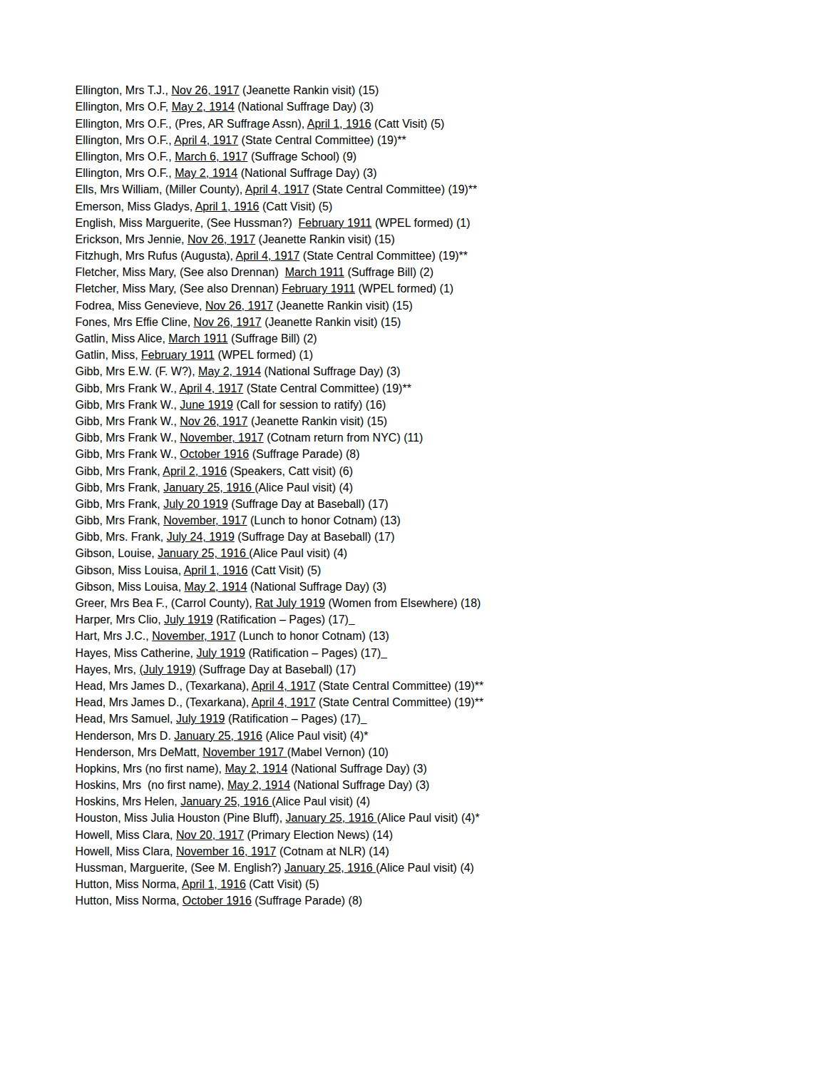Ellington, Mrs T.J., Nov 26, 1917 (Jeanette Rankin visit) (15)
Ellington, Mrs O.F, May 2, 1914 (National Suffrage Day) (3)
Ellington, Mrs O.F., (Pres, AR Suffrage Assn), April 1, 1916 (Catt Visit) (5)
Ellington, Mrs O.F., April 4, 1917 (State Central Committee) (19)**
Ellington, Mrs O.F., March 6, 1917 (Suffrage School) (9)
Ellington, Mrs O.F., May 2, 1914 (National Suffrage Day) (3)
Ells, Mrs William, (Miller County), April 4, 1917 (State Central Committee) (19)**
Emerson, Miss Gladys, April 1, 1916 (Catt Visit) (5)
English, Miss Marguerite, (See Hussman?) February 1911 (WPEL formed) (1)
Erickson, Mrs Jennie, Nov 26, 1917 (Jeanette Rankin visit) (15)
Fitzhugh, Mrs Rufus (Augusta), April 4, 1917 (State Central Committee) (19)**
Fletcher, Miss Mary, (See also Drennan) March 1911 (Suffrage Bill) (2)
Fletcher, Miss Mary, (See also Drennan) February 1911 (WPEL formed) (1)
Fodrea, Miss Genevieve, Nov 26, 1917 (Jeanette Rankin visit) (15)
Fones, Mrs Effie Cline, Nov 26, 1917 (Jeanette Rankin visit) (15)
Gatlin, Miss Alice, March 1911 (Suffrage Bill) (2)
Gatlin, Miss, February 1911 (WPEL formed) (1)
Gibb, Mrs E.W. (F. W?), May 2, 1914 (National Suffrage Day) (3)
Gibb, Mrs Frank W., April 4, 1917 (State Central Committee) (19)**
Gibb, Mrs Frank W., June 1919 (Call for session to ratify) (16)
Gibb, Mrs Frank W., Nov 26, 1917 (Jeanette Rankin visit) (15)
Gibb, Mrs Frank W., November, 1917 (Cotnam return from NYC) (11)
Gibb, Mrs Frank W., October 1916 (Suffrage Parade) (8)
Gibb, Mrs Frank, April 2, 1916 (Speakers, Catt visit) (6)
Gibb, Mrs Frank, January 25, 1916 (Alice Paul visit) (4)
Gibb, Mrs Frank, July 20 1919 (Suffrage Day at Baseball) (17)
Gibb, Mrs Frank, November, 1917 (Lunch to honor Cotnam) (13)
Gibb, Mrs. Frank, July 24, 1919 (Suffrage Day at Baseball) (17)
Gibson, Louise, January 25, 1916 (Alice Paul visit) (4)
Gibson, Miss Louisa, April 1, 1916 (Catt Visit) (5)
Gibson, Miss Louisa, May 2, 1914 (National Suffrage Day) (3)
Greer, Mrs Bea F., (Carrol County), Rat July 1919 (Women from Elsewhere) (18)
Harper, Mrs Clio, July 1919 (Ratification – Pages) (17)
Hart, Mrs J.C., November, 1917 (Lunch to honor Cotnam) (13)
Hayes, Miss Catherine, July 1919 (Ratification – Pages) (17)
Hayes, Mrs, (July 1919) (Suffrage Day at Baseball) (17)
Head, Mrs James D., (Texarkana), April 4, 1917 (State Central Committee) (19)**
Head, Mrs James D., (Texarkana), April 4, 1917 (State Central Committee) (19)**
Head, Mrs Samuel, July 1919 (Ratification – Pages) (17)
Henderson, Mrs D. January 25, 1916 (Alice Paul visit) (4)*
Henderson, Mrs DeMatt, November 1917 (Mabel Vernon) (10)
Hopkins, Mrs (no first name), May 2, 1914 (National Suffrage Day) (3)
Hoskins, Mrs (no first name), May 2, 1914 (National Suffrage Day) (3)
Hoskins, Mrs Helen, January 25, 1916 (Alice Paul visit) (4)
Houston, Miss Julia Houston (Pine Bluff), January 25, 1916 (Alice Paul visit) (4)*
Howell, Miss Clara, Nov 20, 1917 (Primary Election News) (14)
Howell, Miss Clara, November 16, 1917 (Cotnam at NLR) (14)
Hussman, Marguerite, (See M. English?) January 25, 1916 (Alice Paul visit) (4)
Hutton, Miss Norma, April 1, 1916 (Catt Visit) (5)
Hutton, Miss Norma, October 1916 (Suffrage Parade) (8)